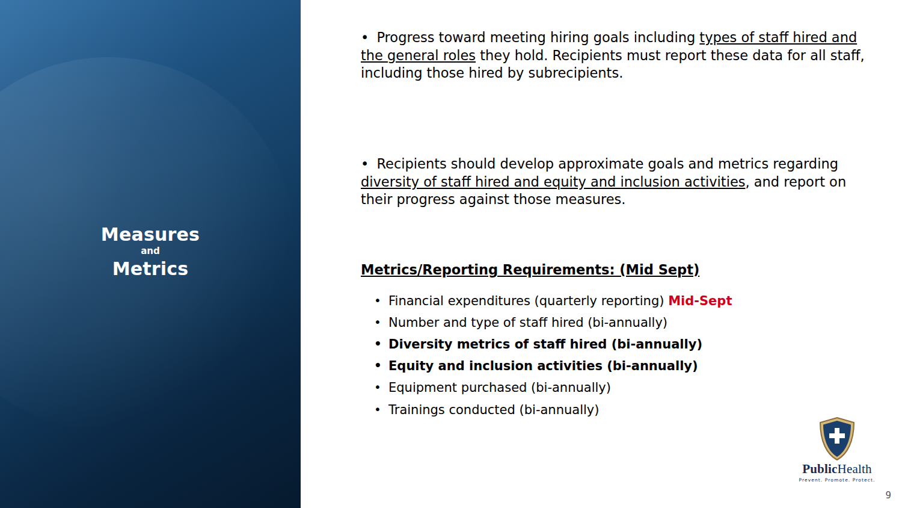Measures and Metrics
• Progress toward meeting hiring goals including types of staff hired and the general roles they hold. Recipients must report these data for all staff, including those hired by subrecipients.
• Recipients should develop approximate goals and metrics regarding diversity of staff hired and equity and inclusion activities, and report on their progress against those measures.
Metrics/Reporting Requirements: (Mid Sept)
Financial expenditures (quarterly reporting) Mid-Sept
Number and type of staff hired (bi-annually)
Diversity metrics of staff hired (bi-annually)
Equity and inclusion activities (bi-annually)
Equipment purchased (bi-annually)
Trainings conducted (bi-annually)
Public Health
Prevent. Promote. Protect.
9